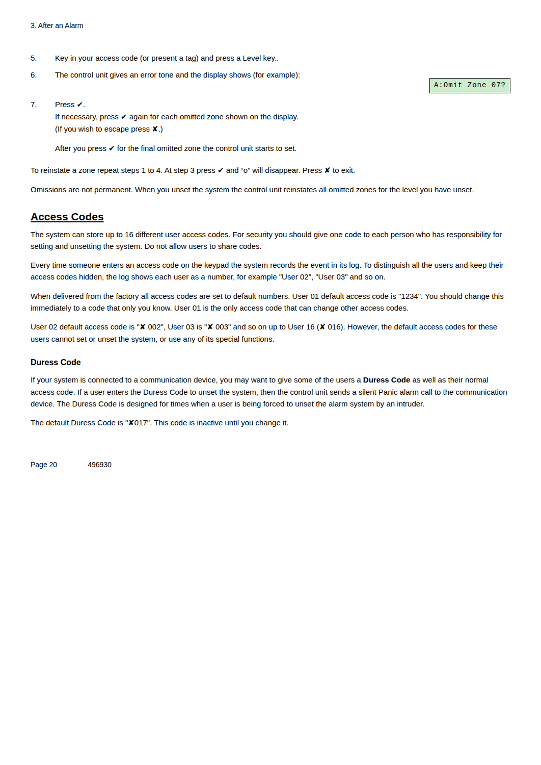3. After an Alarm
5. Key in your access code (or present a tag) and press a Level key..
6. The control unit gives an error tone and the display shows (for example):
A:Omit Zone 07?
7. Press ✔.
If necessary, press ✔ again for each omitted zone shown on the display.
(If you wish to escape press ✘.)
After you press ✔ for the final omitted zone the control unit starts to set.
To reinstate a zone repeat steps 1 to 4. At step 3 press ✔ and “o” will disappear. Press ✘ to exit.
Omissions are not permanent. When you unset the system the control unit reinstates all omitted zones for the level you have unset.
Access Codes
The system can store up to 16 different user access codes. For security you should give one code to each person who has responsibility for setting and unsetting the system. Do not allow users to share codes.
Every time someone enters an access code on the keypad the system records the event in its log. To distinguish all the users and keep their access codes hidden, the log shows each user as a number, for example "User 02", "User 03" and so on.
When delivered from the factory all access codes are set to default numbers. User 01 default access code is "1234". You should change this immediately to a code that only you know. User 01 is the only access code that can change other access codes.
User 02 default access code is "✘ 002", User 03 is "✘ 003" and so on up to User 16 (✘ 016). However, the default access codes for these users cannot set or unset the system, or use any of its special functions.
Duress Code
If your system is connected to a communication device, you may want to give some of the users a Duress Code as well as their normal access code. If a user enters the Duress Code to unset the system, then the control unit sends a silent Panic alarm call to the communication device. The Duress Code is designed for times when a user is being forced to unset the alarm system by an intruder.
The default Duress Code is "✘017". This code is inactive until you change it.
Page 20 496930